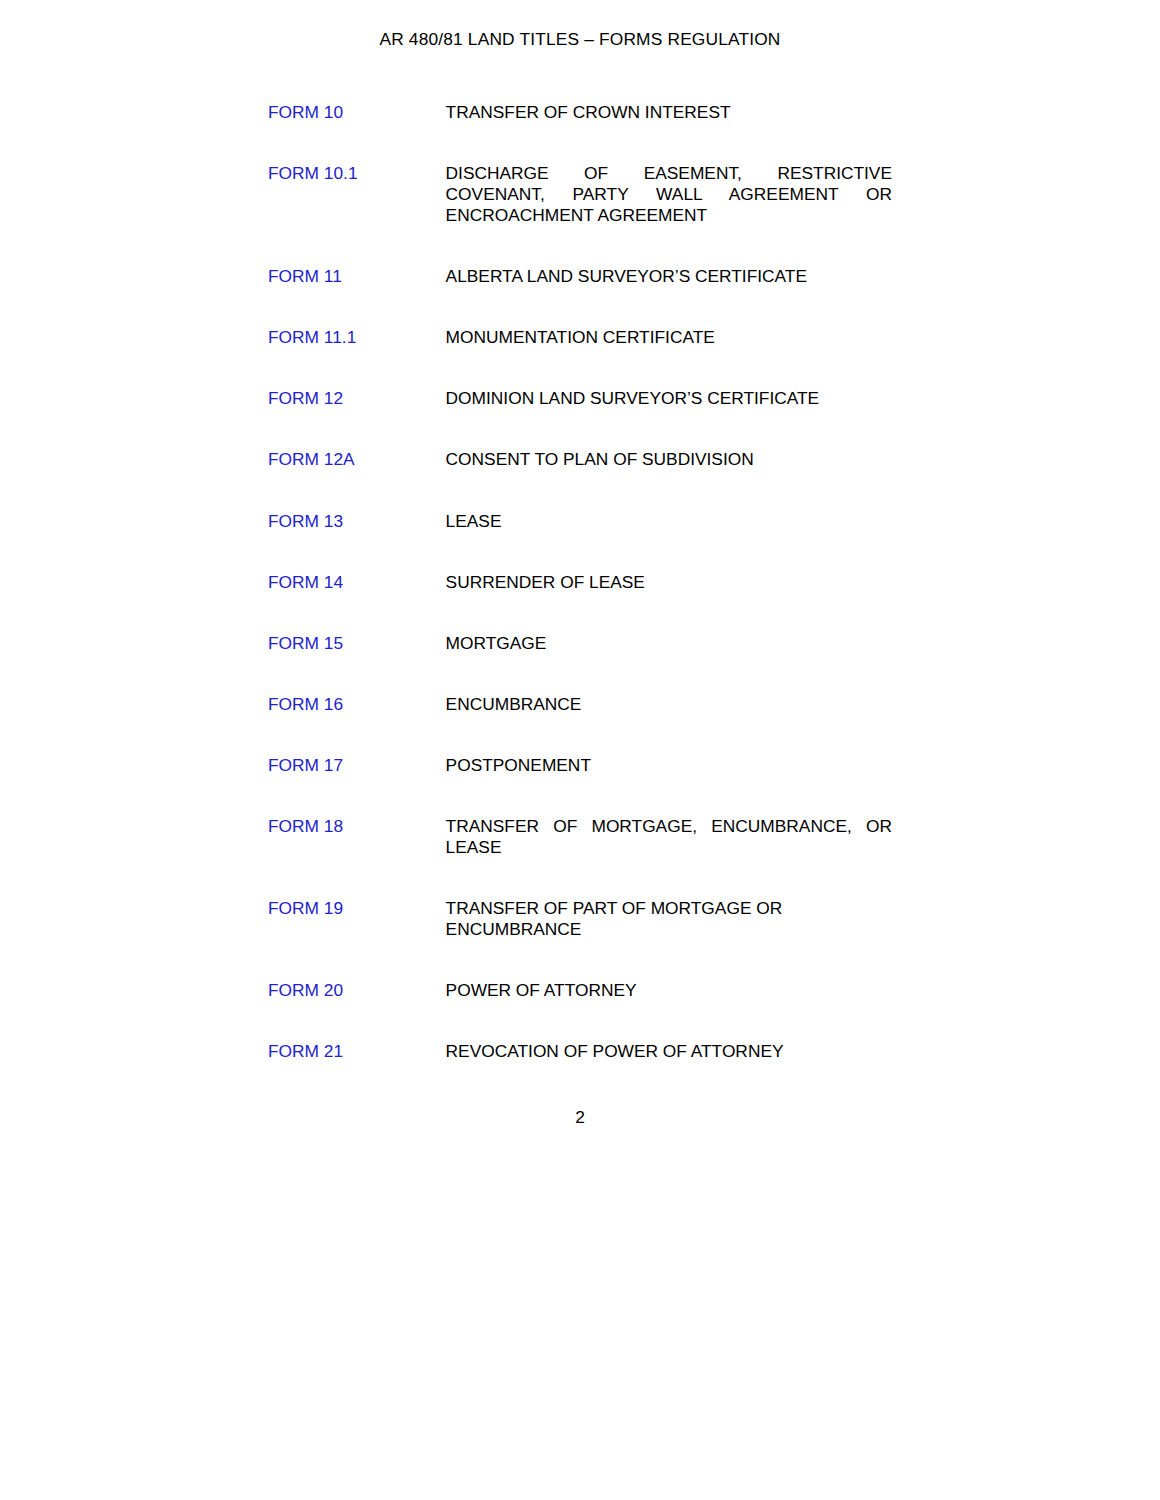AR 480/81 LAND TITLES – FORMS REGULATION
| FORM 10 | TRANSFER OF CROWN INTEREST |
| FORM 10.1 | DISCHARGE OF EASEMENT, RESTRICTIVE COVENANT, PARTY WALL AGREEMENT OR ENCROACHMENT AGREEMENT |
| FORM 11 | ALBERTA LAND SURVEYOR’S CERTIFICATE |
| FORM 11.1 | MONUMENTATION CERTIFICATE |
| FORM 12 | DOMINION LAND SURVEYOR’S CERTIFICATE |
| FORM 12A | CONSENT TO PLAN OF SUBDIVISION |
| FORM 13 | LEASE |
| FORM 14 | SURRENDER OF LEASE |
| FORM 15 | MORTGAGE |
| FORM 16 | ENCUMBRANCE |
| FORM 17 | POSTPONEMENT |
| FORM 18 | TRANSFER OF MORTGAGE, ENCUMBRANCE, OR LEASE |
| FORM 19 | TRANSFER OF PART OF MORTGAGE OR ENCUMBRANCE |
| FORM 20 | POWER OF ATTORNEY |
| FORM 21 | REVOCATION OF POWER OF ATTORNEY |
2